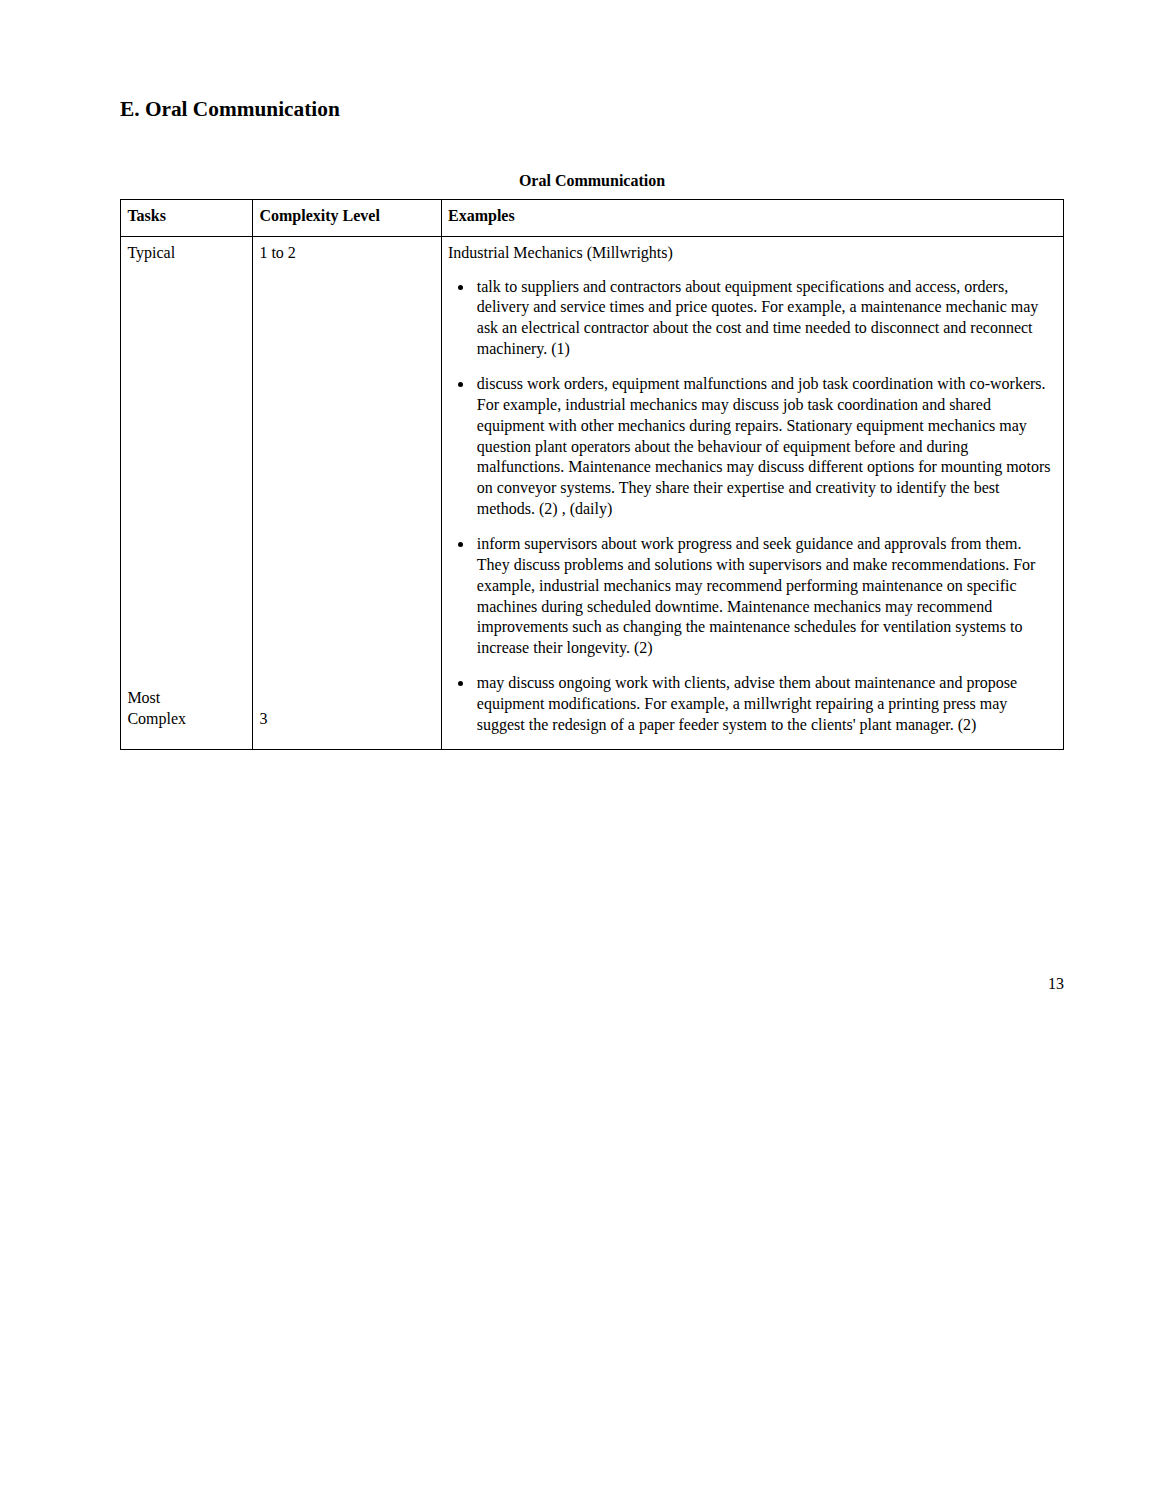E. Oral Communication
Oral Communication
| Tasks | Complexity Level | Examples |
| --- | --- | --- |
| Typical Most Complex | 1 to 2 3 | Industrial Mechanics (Millwrights) talk to suppliers and contractors about equipment specifications and access, orders, delivery and service times and price quotes. For example, a maintenance mechanic may ask an electrical contractor about the cost and time needed to disconnect and reconnect machinery. (1) discuss work orders, equipment malfunctions and job task coordination with co-workers. For example, industrial mechanics may discuss job task coordination and shared equipment with other mechanics during repairs. Stationary equipment mechanics may question plant operators about the behaviour of equipment before and during malfunctions. Maintenance mechanics may discuss different options for mounting motors on conveyor systems. They share their expertise and creativity to identify the best methods. (2) , (daily) inform supervisors about work progress and seek guidance and approvals from them. They discuss problems and solutions with supervisors and make recommendations. For example, industrial mechanics may recommend performing maintenance on specific machines during scheduled downtime. Maintenance mechanics may recommend improvements such as changing the maintenance schedules for ventilation systems to increase their longevity. (2) may discuss ongoing work with clients, advise them about maintenance and propose equipment modifications. For example, a millwright repairing a printing press may suggest the redesign of a paper feeder system to the clients' plant manager. (2) |
13